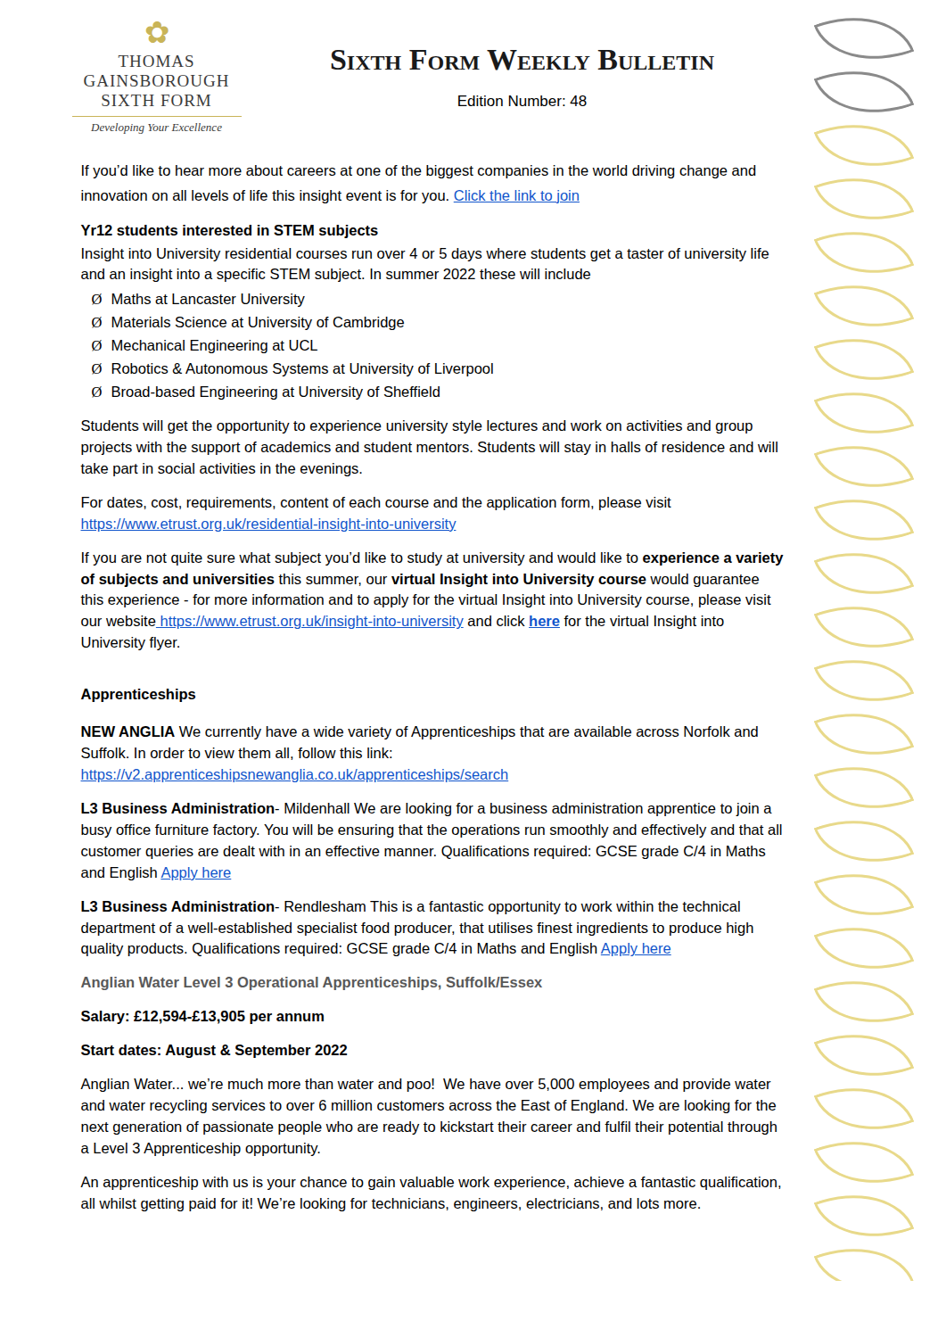✿
THOMAS
GAINSBOROUGH
SIXTH FORM
Developing Your Excellence
Sixth Form Weekly Bulletin
Edition Number: 48
If you’d like to hear more about careers at one of the biggest companies in the world driving change and innovation on all levels of life this insight event is for you. Click the link to join
Yr12 students interested in STEM subjects
Insight into University residential courses run over 4 or 5 days where students get a taster of university life and an insight into a specific STEM subject. In summer 2022 these will include
Maths at Lancaster University
Materials Science at University of Cambridge
Mechanical Engineering at UCL
Robotics & Autonomous Systems at University of Liverpool
Broad-based Engineering at University of Sheffield
Students will get the opportunity to experience university style lectures and work on activities and group projects with the support of academics and student mentors. Students will stay in halls of residence and will take part in social activities in the evenings.
For dates, cost, requirements, content of each course and the application form, please visit https://www.etrust.org.uk/residential-insight-into-university
If you are not quite sure what subject you’d like to study at university and would like to experience a variety of subjects and universities this summer, our virtual Insight into University course would guarantee this experience - for more information and to apply for the virtual Insight into University course, please visit our website https://www.etrust.org.uk/insight-into-university and click here for the virtual Insight into University flyer.
Apprenticeships
NEW ANGLIA We currently have a wide variety of Apprenticeships that are available across Norfolk and Suffolk. In order to view them all, follow this link: https://v2.apprenticeshipsnewanglia.co.uk/apprenticeships/search
L3 Business Administration- Mildenhall We are looking for a business administration apprentice to join a busy office furniture factory. You will be ensuring that the operations run smoothly and effectively and that all customer queries are dealt with in an effective manner. Qualifications required: GCSE grade C/4 in Maths and English Apply here
L3 Business Administration- Rendlesham This is a fantastic opportunity to work within the technical department of a well-established specialist food producer, that utilises finest ingredients to produce high quality products. Qualifications required: GCSE grade C/4 in Maths and English Apply here
Anglian Water Level 3 Operational Apprenticeships, Suffolk/Essex
Salary: £12,594-£13,905 per annum
Start dates: August & September 2022
Anglian Water... we’re much more than water and poo! We have over 5,000 employees and provide water and water recycling services to over 6 million customers across the East of England. We are looking for the next generation of passionate people who are ready to kickstart their career and fulfil their potential through a Level 3 Apprenticeship opportunity.
An apprenticeship with us is your chance to gain valuable work experience, achieve a fantastic qualification, all whilst getting paid for it! We’re looking for technicians, engineers, electricians, and lots more.